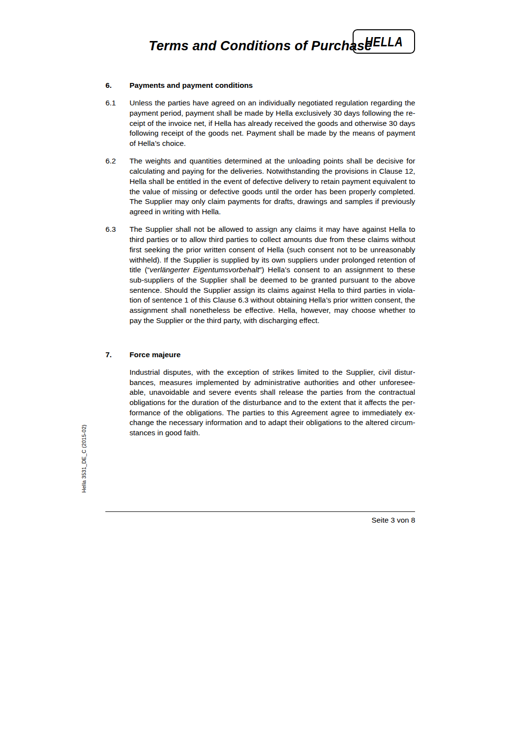Terms and Conditions of Purchase
® HELLA
6. Payments and payment conditions
6.1
Unless the parties have agreed on an individually negotiated regulation regarding the payment period, payment shall be made by Hella exclusively 30 days following the receipt of the invoice net, if Hella has already received the goods and otherwise 30 days following receipt of the goods net. Payment shall be made by the means of payment of Hella’s choice.
6.2
The weights and quantities determined at the unloading points shall be decisive for calculating and paying for the deliveries. Notwithstanding the provisions in Clause 12, Hella shall be entitled in the event of defective delivery to retain payment equivalent to the value of missing or defective goods until the order has been properly completed. The Supplier may only claim payments for drafts, drawings and samples if previously agreed in writing with Hella.
6.3
The Supplier shall not be allowed to assign any claims it may have against Hella to third parties or to allow third parties to collect amounts due from these claims without first seeking the prior written consent of Hella (such consent not to be unreasonably withheld). If the Supplier is supplied by its own suppliers under prolonged retention of title (“verlängerter Eigentumsvorbehalt”) Hella’s consent to an assignment to these sub-suppliers of the Supplier shall be deemed to be granted pursuant to the above sentence. Should the Supplier assign its claims against Hella to third parties in violation of sentence 1 of this Clause 6.3 without obtaining Hella’s prior written consent, the assignment shall nonetheless be effective. Hella, however, may choose whether to pay the Supplier or the third party, with discharging effect.
7. Force majeure
Industrial disputes, with the exception of strikes limited to the Supplier, civil disturbances, measures implemented by administrative authorities and other unforeseeable, unavoidable and severe events shall release the parties from the contractual obligations for the duration of the disturbance and to the extent that it affects the performance of the obligations. The parties to this Agreement agree to immediately exchange the necessary information and to adapt their obligations to the altered circumstances in good faith.
Hella 3531_DE_C (2015-02)
Seite 3 von 8